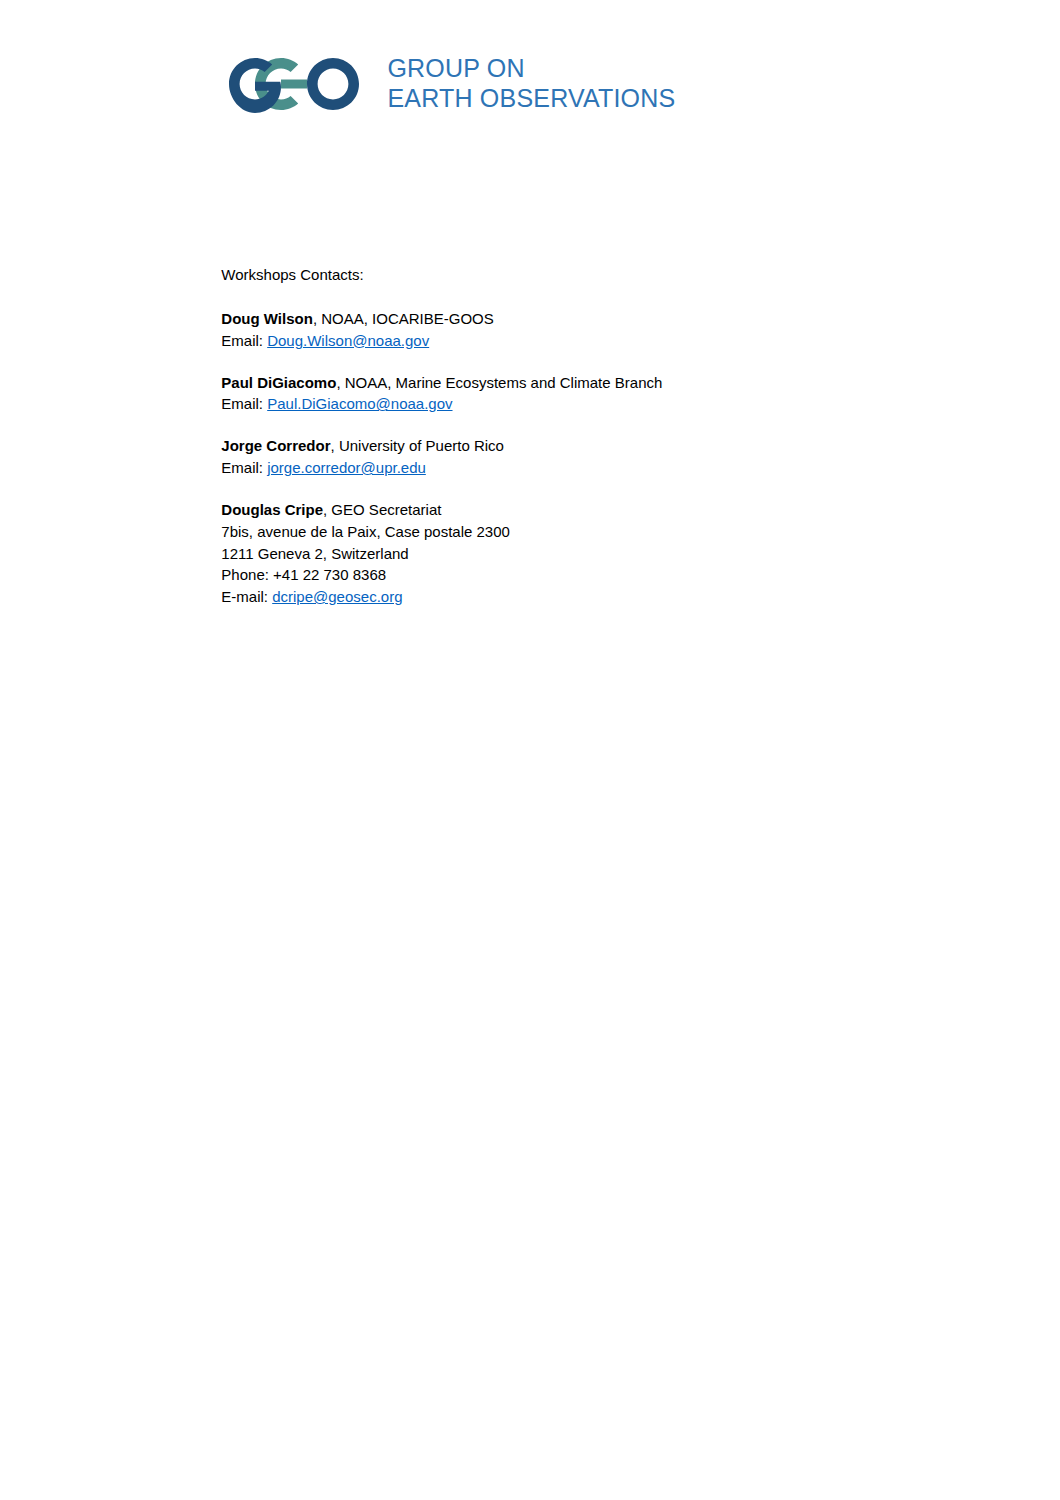GROUP ON
EARTH OBSERVATIONS
Workshops Contacts:
Doug Wilson, NOAA, IOCARIBE-GOOS
Email: Doug.Wilson@noaa.gov
Paul DiGiacomo, NOAA, Marine Ecosystems and Climate Branch
Email: Paul.DiGiacomo@noaa.gov
Jorge Corredor, University of Puerto Rico
Email: jorge.corredor@upr.edu
Douglas Cripe, GEO Secretariat
7bis, avenue de la Paix, Case postale 2300
1211 Geneva 2, Switzerland
Phone: +41 22 730 8368
E-mail: dcripe@geosec.org